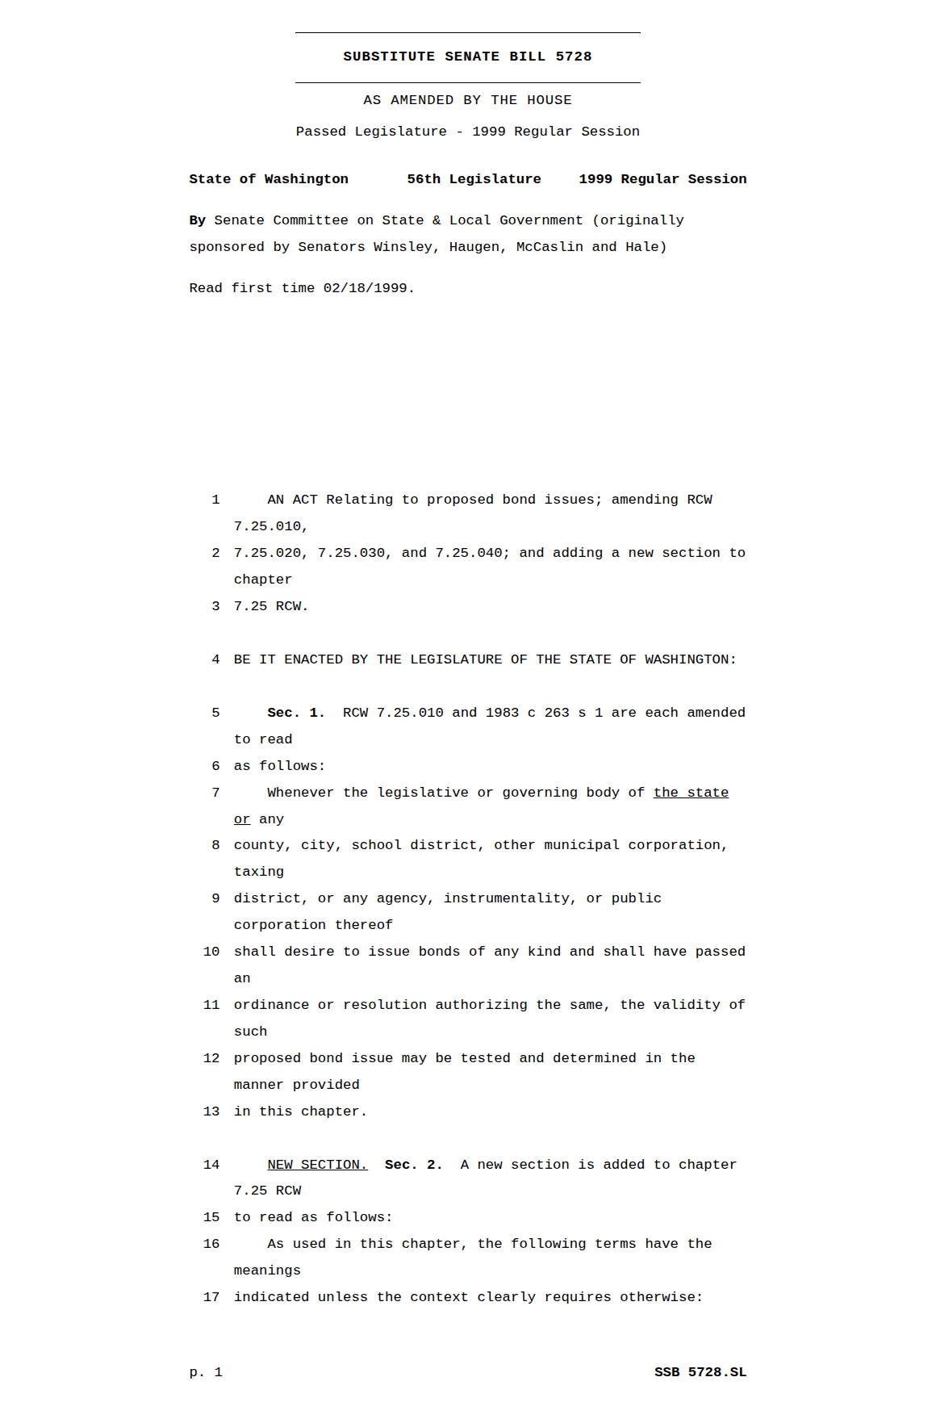SUBSTITUTE SENATE BILL 5728
AS AMENDED BY THE HOUSE
Passed Legislature - 1999 Regular Session
State of Washington 56th Legislature 1999 Regular Session
By Senate Committee on State & Local Government (originally sponsored by Senators Winsley, Haugen, McCaslin and Hale)
Read first time 02/18/1999.
1 AN ACT Relating to proposed bond issues; amending RCW 7.25.010,
27.25.020, 7.25.030, and 7.25.040; and adding a new section to chapter
37.25 RCW.
4 BE IT ENACTED BY THE LEGISLATURE OF THE STATE OF WASHINGTON:
5 Sec. 1. RCW 7.25.010 and 1983 c 263 s 1 are each amended to read
6as follows:
7 Whenever the legislative or governing body of the state or any
8county, city, school district, other municipal corporation, taxing
9district, or any agency, instrumentality, or public corporation thereof
10shall desire to issue bonds of any kind and shall have passed an
11ordinance or resolution authorizing the same, the validity of such
12proposed bond issue may be tested and determined in the manner provided
13in this chapter.
14 NEW SECTION. Sec. 2. A new section is added to chapter 7.25 RCW
15to read as follows:
16 As used in this chapter, the following terms have the meanings
17indicated unless the context clearly requires otherwise:
p. 1 SSB 5728.SL